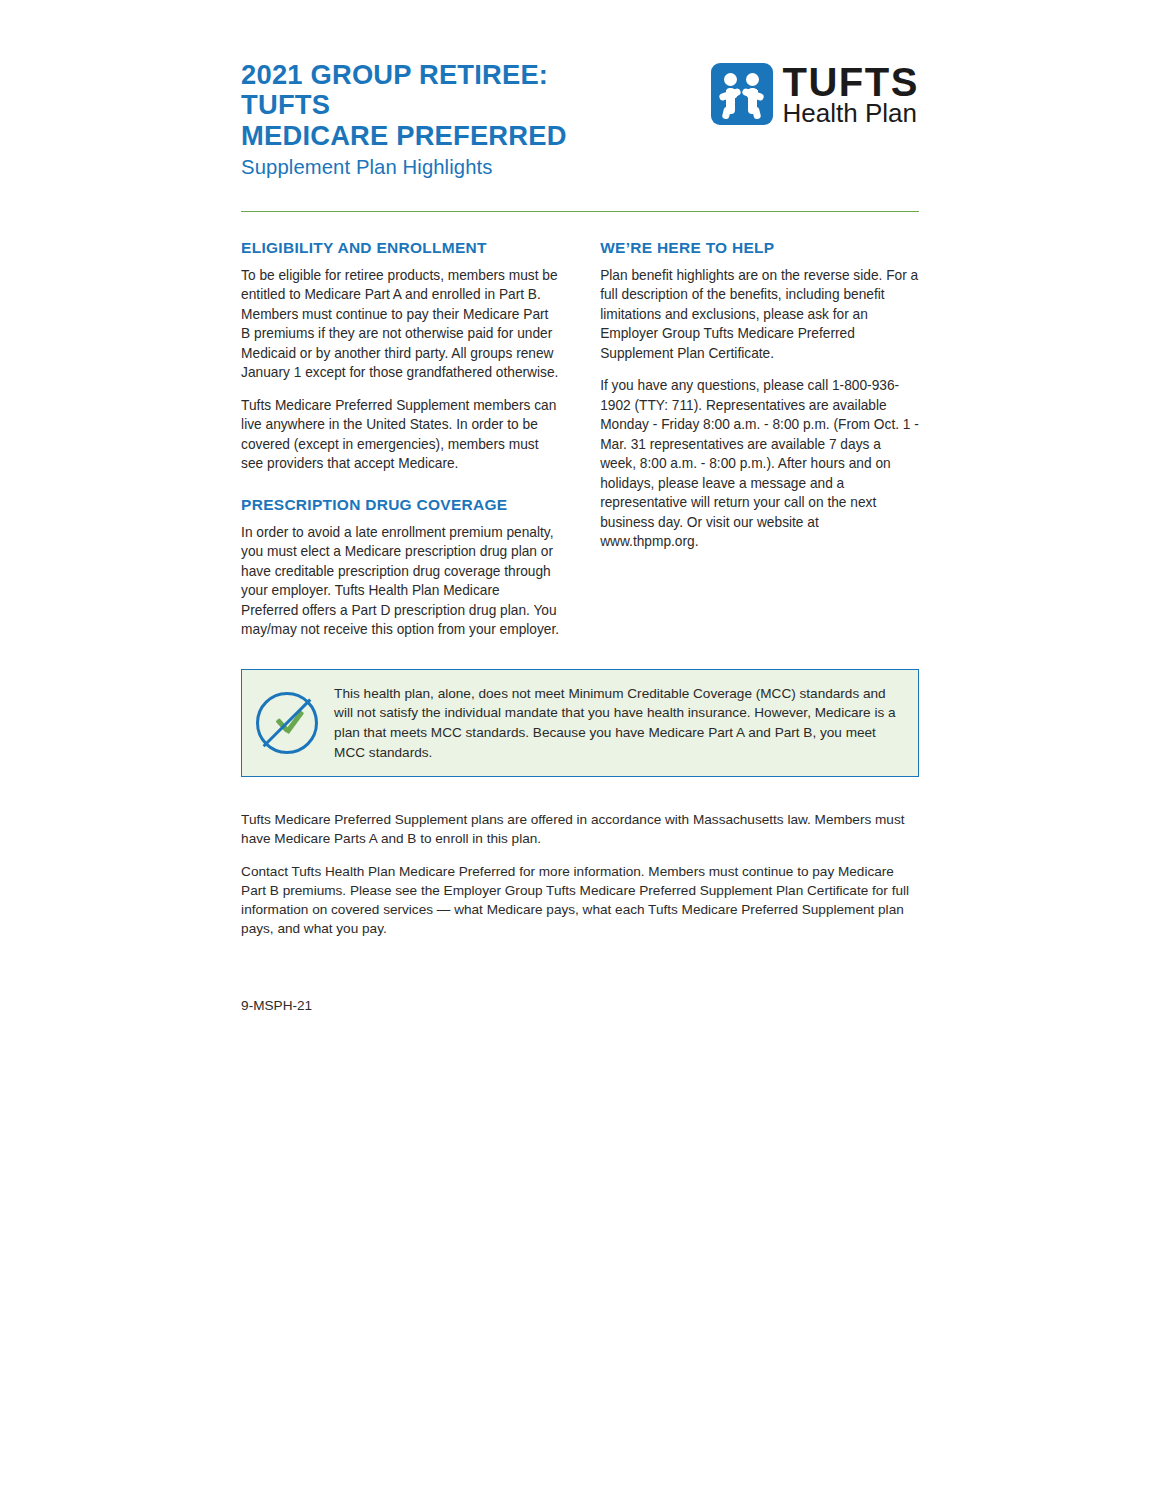2021 Group Retiree: Tufts
Medicare Preferred
Supplement Plan Highlights
TUFTS Health Plan
Eligibility and Enrollment
To be eligible for retiree products, members must be entitled to Medicare Part A and enrolled in Part B. Members must continue to pay their Medicare Part B premiums if they are not otherwise paid for under Medicaid or by another third party. All groups renew January 1 except for those grandfathered otherwise.
Tufts Medicare Preferred Supplement members can live anywhere in the United States. In order to be covered (except in emergencies), members must see providers that accept Medicare.
Prescription Drug Coverage
In order to avoid a late enrollment premium penalty, you must elect a Medicare prescription drug plan or have creditable prescription drug coverage through your employer. Tufts Health Plan Medicare Preferred offers a Part D prescription drug plan. You may/may not receive this option from your employer.
We’re Here to Help
Plan benefit highlights are on the reverse side. For a full description of the benefits, including benefit limitations and exclusions, please ask for an Employer Group Tufts Medicare Preferred Supplement Plan Certificate.
If you have any questions, please call 1-800-936-1902 (TTY: 711). Representatives are available Monday - Friday 8:00 a.m. - 8:00 p.m. (From Oct. 1 - Mar. 31 representatives are available 7 days a week, 8:00 a.m. - 8:00 p.m.). After hours and on holidays, please leave a message and a representative will return your call on the next business day. Or visit our website at www.thpmp.org.
This health plan, alone, does not meet Minimum Creditable Coverage (MCC) standards and will not satisfy the individual mandate that you have health insurance. However, Medicare is a plan that meets MCC standards. Because you have Medicare Part A and Part B, you meet MCC standards.
Tufts Medicare Preferred Supplement plans are offered in accordance with Massachusetts law. Members must have Medicare Parts A and B to enroll in this plan.
Contact Tufts Health Plan Medicare Preferred for more information. Members must continue to pay Medicare Part B premiums. Please see the Employer Group Tufts Medicare Preferred Supplement Plan Certificate for full information on covered services — what Medicare pays, what each Tufts Medicare Preferred Supplement plan pays, and what you pay.
9-MSPH-21